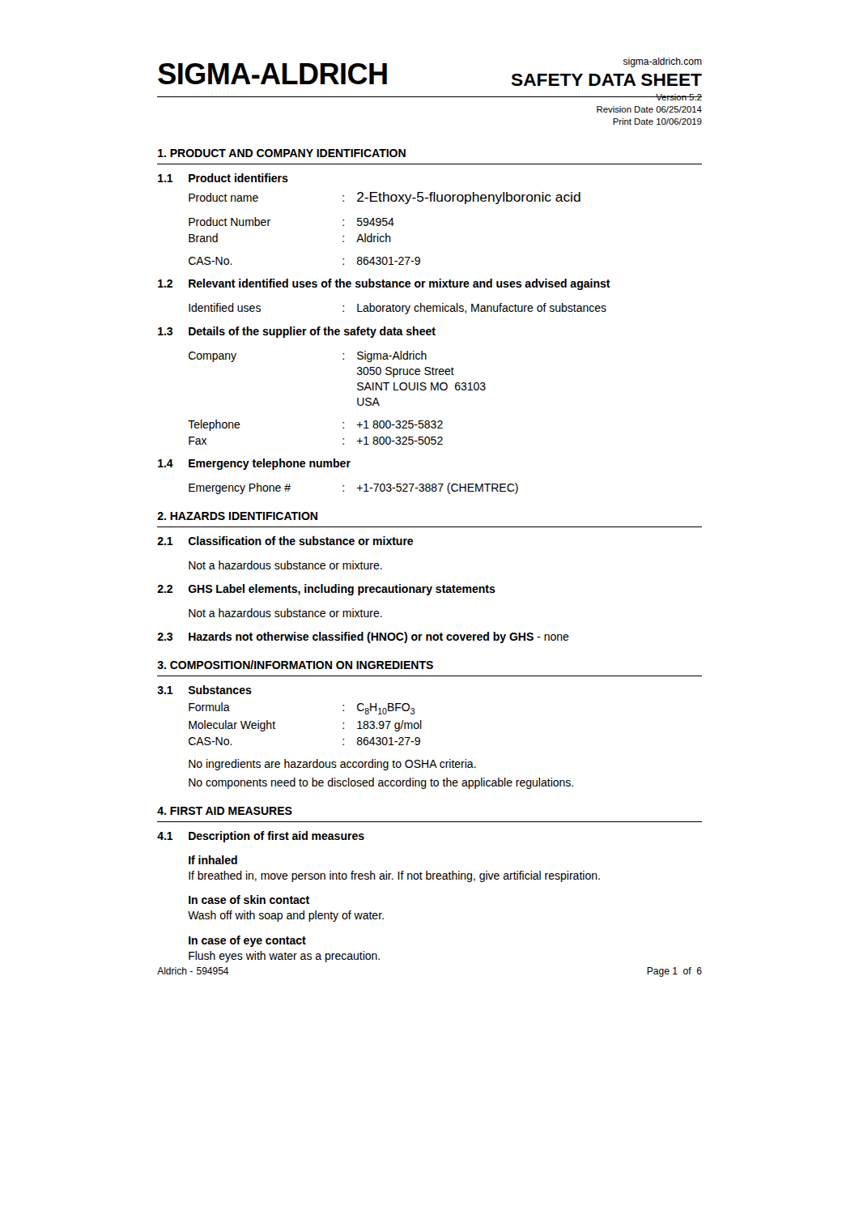SIGMA-ALDRICH
sigma-aldrich.com
SAFETY DATA SHEET
Version 5.2
Revision Date 06/25/2014
Print Date 10/06/2019
1. PRODUCT AND COMPANY IDENTIFICATION
1.1
Product identifiers
Product name
:
2-Ethoxy-5-fluorophenylboronic acid
Product Number
:
594954
Brand
:
Aldrich
CAS-No.
:
864301-27-9
1.2
Relevant identified uses of the substance or mixture and uses advised against
Identified uses
:
Laboratory chemicals, Manufacture of substances
1.3
Details of the supplier of the safety data sheet
Company
:
Sigma-Aldrich
3050 Spruce Street
SAINT LOUIS MO 63103
USA
Telephone
:
+1 800-325-5832
Fax
:
+1 800-325-5052
1.4
Emergency telephone number
Emergency Phone #
:
+1-703-527-3887 (CHEMTREC)
2. HAZARDS IDENTIFICATION
2.1
Classification of the substance or mixture
Not a hazardous substance or mixture.
2.2
GHS Label elements, including precautionary statements
Not a hazardous substance or mixture.
2.3
Hazards not otherwise classified (HNOC) or not covered by GHS - none
3. COMPOSITION/INFORMATION ON INGREDIENTS
3.1
Substances
Formula
:
C8H10BFO3
Molecular Weight
:
183.97 g/mol
CAS-No.
:
864301-27-9
No ingredients are hazardous according to OSHA criteria.
No components need to be disclosed according to the applicable regulations.
4. FIRST AID MEASURES
4.1
Description of first aid measures
If inhaled
If breathed in, move person into fresh air. If not breathing, give artificial respiration.
In case of skin contact
Wash off with soap and plenty of water.
In case of eye contact
Flush eyes with water as a precaution.
Aldrich - 594954
Page 1 of 6